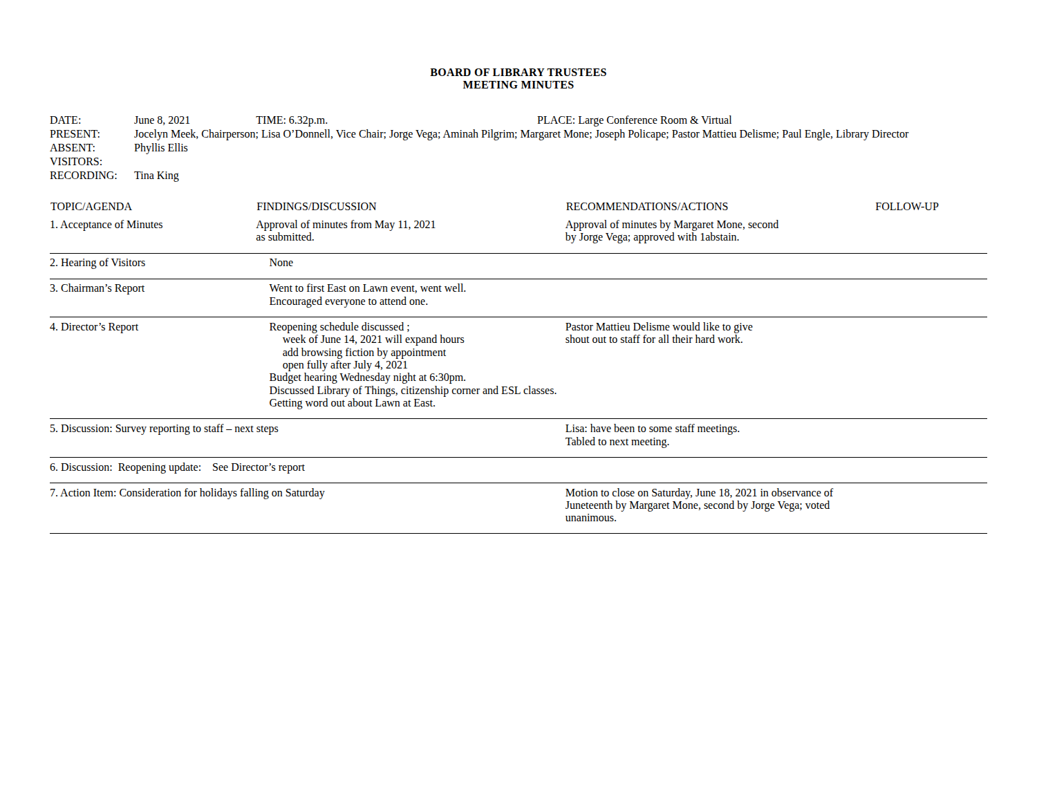BOARD OF LIBRARY TRUSTEES
MEETING MINUTES
| DATE: | June 8, 2021 | TIME: 6.32p.m. | PLACE: Large Conference Room & Virtual |
| PRESENT: | Jocelyn Meek, Chairperson; Lisa O’Donnell, Vice Chair; Jorge Vega; Aminah Pilgrim; Margaret Mone; Joseph Policape; Pastor Mattieu Delisme; Paul Engle, Library Director |
| ABSENT: | Phyllis Ellis |
| VISITORS: | |
| RECORDING: | Tina King |
| TOPIC/AGENDA | FINDINGS/DISCUSSION | RECOMMENDATIONS/ACTIONS | FOLLOW-UP |
| --- | --- | --- | --- |
| 1. Acceptance of Minutes | Approval of minutes from May 11, 2021 as submitted. | Approval of minutes by Margaret Mone, second by Jorge Vega; approved with 1abstain. | |
| 2. Hearing of Visitors | None | | |
| 3. Chairman’s Report | Went to first East on Lawn event, went well. Encouraged everyone to attend one. | | |
| 4. Director’s Report | Reopening schedule discussed ; week of June 14, 2021 will expand hours add browsing fiction by appointment open fully after July 4, 2021 Budget hearing Wednesday night at 6:30pm. Discussed Library of Things, citizenship corner and ESL classes. Getting word out about Lawn at East. | Pastor Mattieu Delisme would like to give shout out to staff for all their hard work. | |
| 5. Discussion: Survey reporting to staff – next steps | Lisa: have been to some staff meetings. Tabled to next meeting. | |
| 6. Discussion: Reopening update: See Director’s report | | |
| 7. Action Item: Consideration for holidays falling on Saturday | Motion to close on Saturday, June 18, 2021 in observance of Juneteenth by Margaret Mone, second by Jorge Vega; voted unanimous. | |